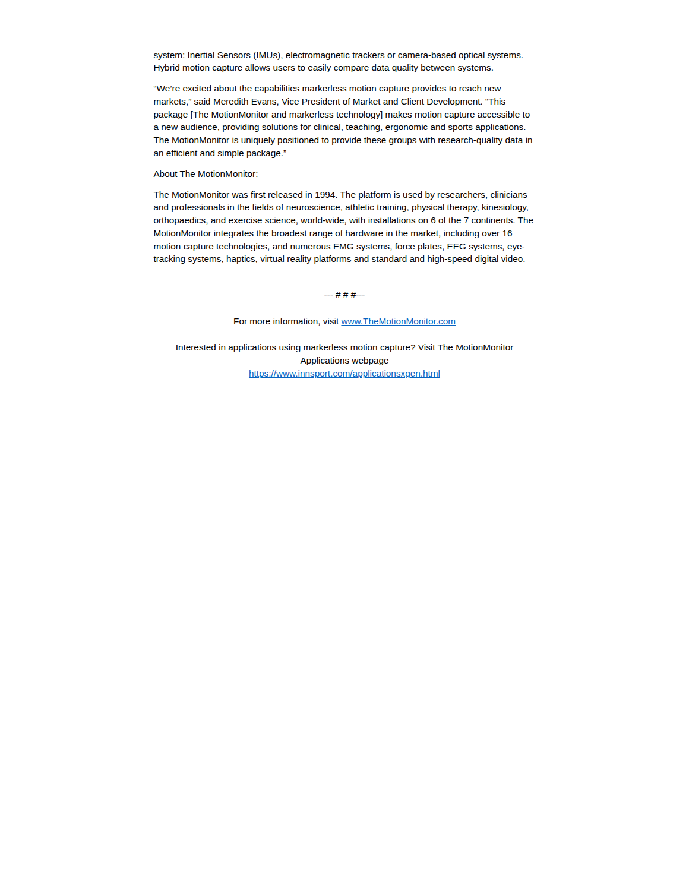system: Inertial Sensors (IMUs), electromagnetic trackers or camera-based optical systems. Hybrid motion capture allows users to easily compare data quality between systems.
“We’re excited about the capabilities markerless motion capture provides to reach new markets,” said Meredith Evans, Vice President of Market and Client Development. “This package [The MotionMonitor and markerless technology] makes motion capture accessible to a new audience, providing solutions for clinical, teaching, ergonomic and sports applications. The MotionMonitor is uniquely positioned to provide these groups with research-quality data in an efficient and simple package.”
About The MotionMonitor:
The MotionMonitor was first released in 1994. The platform is used by researchers, clinicians and professionals in the fields of neuroscience, athletic training, physical therapy, kinesiology, orthopaedics, and exercise science, world-wide, with installations on 6 of the 7 continents. The MotionMonitor integrates the broadest range of hardware in the market, including over 16 motion capture technologies, and numerous EMG systems, force plates, EEG systems, eye-tracking systems, haptics, virtual reality platforms and standard and high-speed digital video.
--- # # #---
For more information, visit www.TheMotionMonitor.com
Interested in applications using markerless motion capture? Visit The MotionMonitor Applications webpage
https://www.innsport.com/applicationsxgen.html